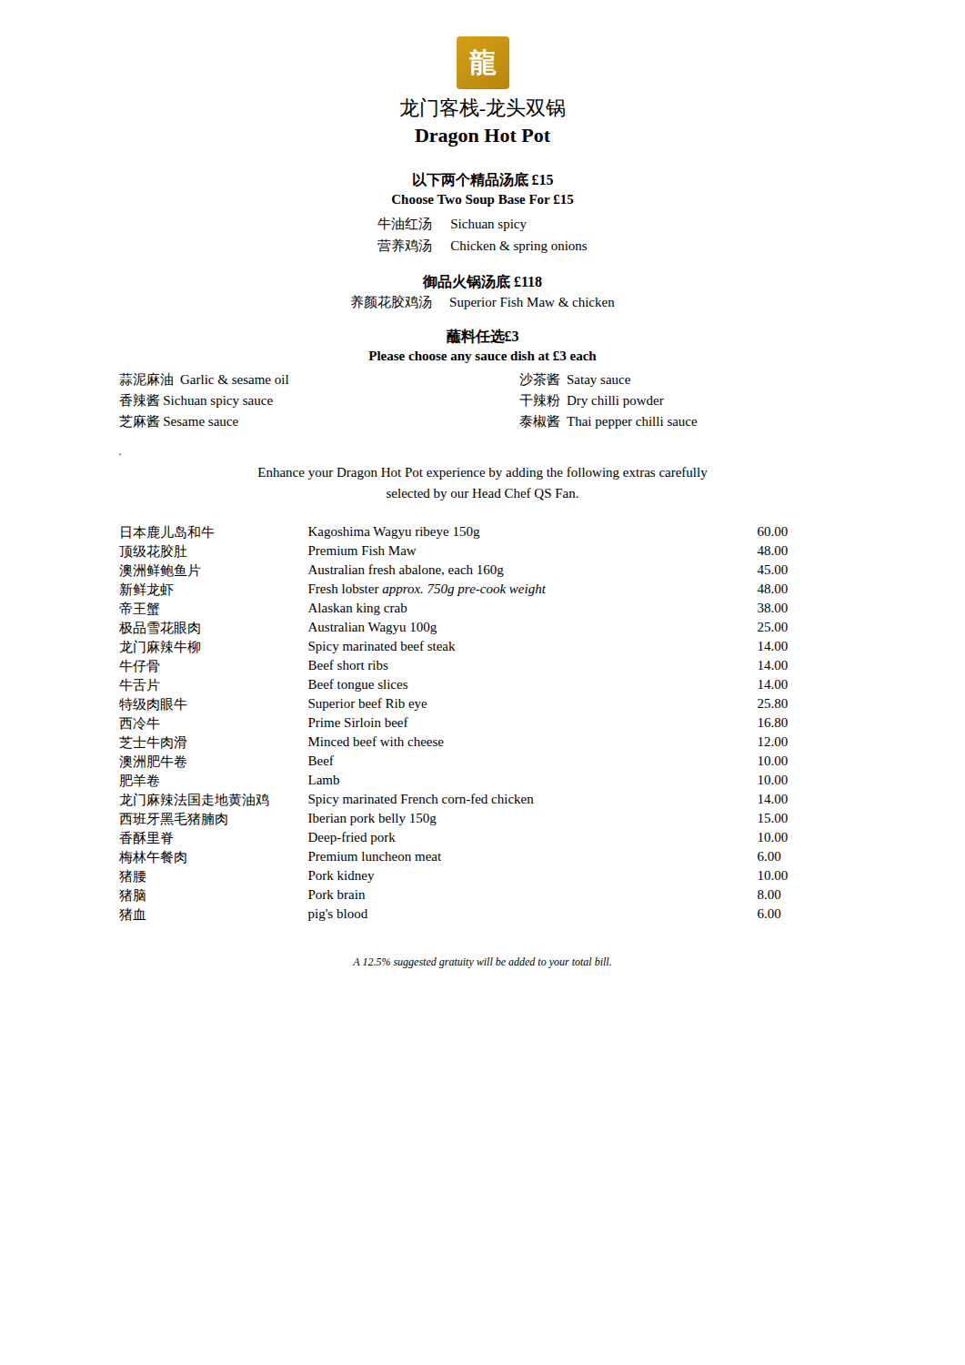龍
龙门客栈-龙头双锅
Dragon Hot Pot
以下两个精品汤底 £15
Choose Two Soup Base For £15
| 牛油红汤 | Sichuan spicy |
| 营养鸡汤 | Chicken & spring onions |
御品火锅汤底 £118
养颜花胶鸡汤 Superior Fish Maw & chicken
蘸料任选£3
Please choose any sauce dish at £3 each
| 蒜泥麻油 Garlic & sesame oil | 沙茶酱 Satay sauce |
| 香辣酱 Sichuan spicy sauce | 干辣粉 Dry chilli powder |
| 芝麻酱 Sesame sauce | 泰椒酱 Thai pepper chilli sauce |
.
Enhance your Dragon Hot Pot experience by adding the following extras carefully
selected by our Head Chef QS Fan.
| 日本鹿儿岛和牛 | Kagoshima Wagyu ribeye 150g | 60.00 |
| 顶级花胶肚 | Premium Fish Maw | 48.00 |
| 澳洲鲜鲍鱼片 | Australian fresh abalone, each 160g | 45.00 |
| 新鲜龙虾 | Fresh lobster approx. 750g pre-cook weight | 48.00 |
| 帝王蟹 | Alaskan king crab | 38.00 |
| 极品雪花眼肉 | Australian Wagyu 100g | 25.00 |
| 龙门麻辣牛柳 | Spicy marinated beef steak | 14.00 |
| 牛仔骨 | Beef short ribs | 14.00 |
| 牛舌片 | Beef tongue slices | 14.00 |
| 特级肉眼牛 | Superior beef Rib eye | 25.80 |
| 西冷牛 | Prime Sirloin beef | 16.80 |
| 芝士牛肉滑 | Minced beef with cheese | 12.00 |
| 澳洲肥牛卷 | Beef | 10.00 |
| 肥羊卷 | Lamb | 10.00 |
| 龙门麻辣法国走地黄油鸡 | Spicy marinated French corn-fed chicken | 14.00 |
| 西班牙黑毛猪腩肉 | Iberian pork belly 150g | 15.00 |
| 香酥里脊 | Deep-fried pork | 10.00 |
| 梅林午餐肉 | Premium luncheon meat | 6.00 |
| 猪腰 | Pork kidney | 10.00 |
| 猪脑 | Pork brain | 8.00 |
| 猪血 | pig's blood | 6.00 |
A 12.5% suggested gratuity will be added to your total bill.